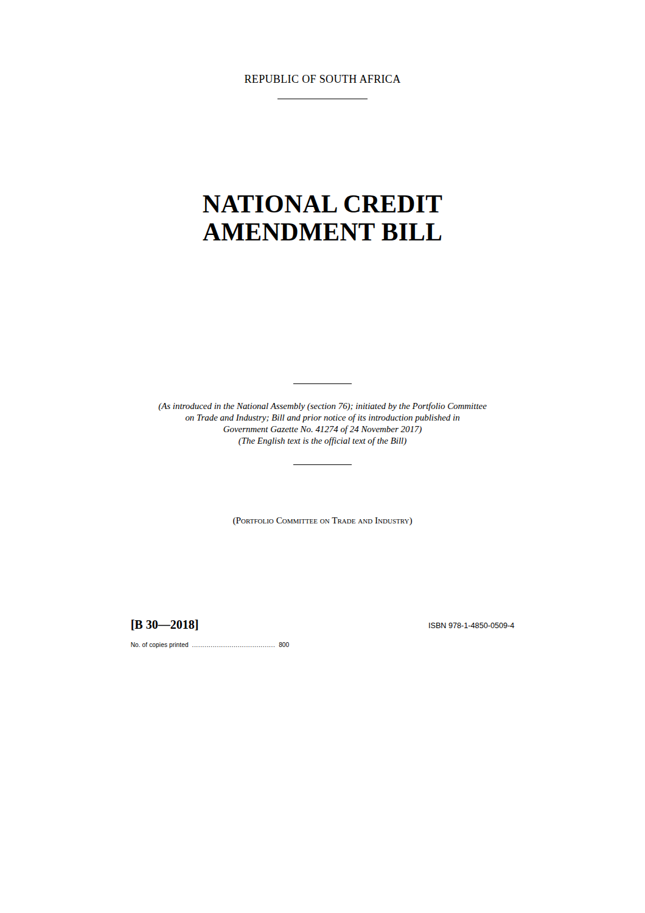REPUBLIC OF SOUTH AFRICA
NATIONAL CREDIT
AMENDMENT BILL
(As introduced in the National Assembly (section 76); initiated by the Portfolio Committee
on Trade and Industry; Bill and prior notice of its introduction published in
Government Gazette No. 41274 of 24 November 2017)
(The English text is the official text of the Bill)
(Portfolio Committee on Trade and Industry)
[B 30—2018]
ISBN 978-1-4850-0509-4
No. of copies printed ........................................ 800